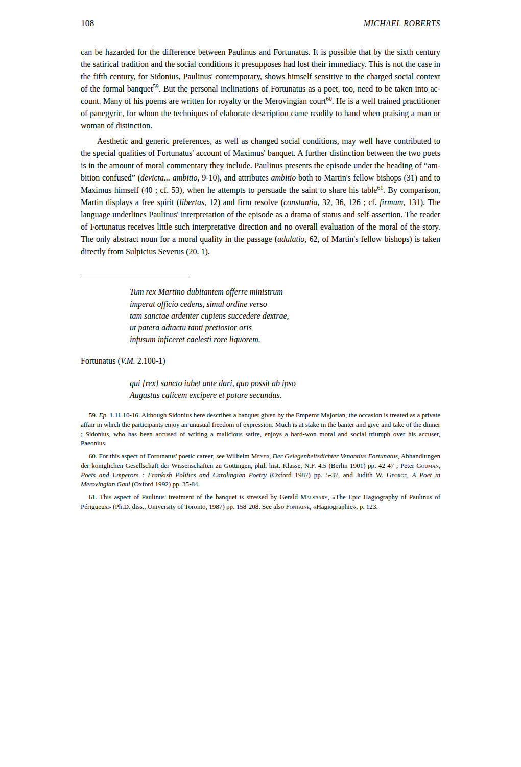108 MICHAEL ROBERTS
can be hazarded for the difference between Paulinus and Fortunatus. It is possible that by the sixth century the satirical tradition and the social conditions it presupposes had lost their immediacy. This is not the case in the fifth century, for Sidonius, Paulinus' contemporary, shows himself sensitive to the charged social context of the formal banquet59. But the personal inclinations of Fortunatus as a poet, too, need to be taken into account. Many of his poems are written for royalty or the Merovingian court60. He is a well trained practitioner of panegyric, for whom the techniques of elaborate description came readily to hand when praising a man or woman of distinction.
Aesthetic and generic preferences, as well as changed social conditions, may well have contributed to the special qualities of Fortunatus' account of Maximus' banquet. A further distinction between the two poets is in the amount of moral commentary they include. Paulinus presents the episode under the heading of “ambition confused” (devicta... ambitio, 9-10), and attributes ambitio both to Martin's fellow bishops (31) and to Maximus himself (40 ; cf. 53), when he attempts to persuade the saint to share his table61. By comparison, Martin displays a free spirit (libertas, 12) and firm resolve (constantia, 32, 36, 126 ; cf. firmum, 131). The language underlines Paulinus' interpretation of the episode as a drama of status and self-assertion. The reader of Fortunatus receives little such interpretative direction and no overall evaluation of the moral of the story. The only abstract noun for a moral quality in the passage (adulatio, 62, of Martin's fellow bishops) is taken directly from Sulpicius Severus (20. 1).
Tum rex Martino dubitantem offerre ministrum
imperat officio cedens, simul ordine verso
tam sanctae ardenter cupiens succedere dextrae,
ut patera adtactu tanti pretiosior oris
infusum inficeret caelesti rore liquorem.
Fortunatus (V.M. 2.100-1)
qui [rex] sancto iubet ante dari, quo possit ab ipso
Augustus calicem excipere et potare secundus.
59. Ep. 1.11.10-16. Although Sidonius here describes a banquet given by the Emperor Majorian, the occasion is treated as a private affair in which the participants enjoy an unusual freedom of expression. Much is at stake in the banter and give-and-take of the dinner ; Sidonius, who has been accused of writing a malicious satire, enjoys a hard-won moral and social triumph over his accuser, Paeonius.
60. For this aspect of Fortunatus' poetic career, see Wilhelm Meyer, Der Gelegenheitsdichter Venantius Fortunatus, Abhandlungen der königlichen Gesellschaft der Wissenschaften zu Göttingen, phil.-hist. Klasse, N.F. 4.5 (Berlin 1901) pp. 42-47 ; Peter Godman, Poets and Emperors : Frankish Politics and Carolingian Poetry (Oxford 1987) pp. 5-37, and Judith W. George, A Poet in Merovingian Gaul (Oxford 1992) pp. 35-84.
61. This aspect of Paulinus' treatment of the banquet is stressed by Gerald Malsbary, «The Epic Hagiography of Paulinus of Périgueux» (Ph.D. diss., University of Toronto, 1987) pp. 158-208. See also Fontaine, «Hagiographie», p. 123.